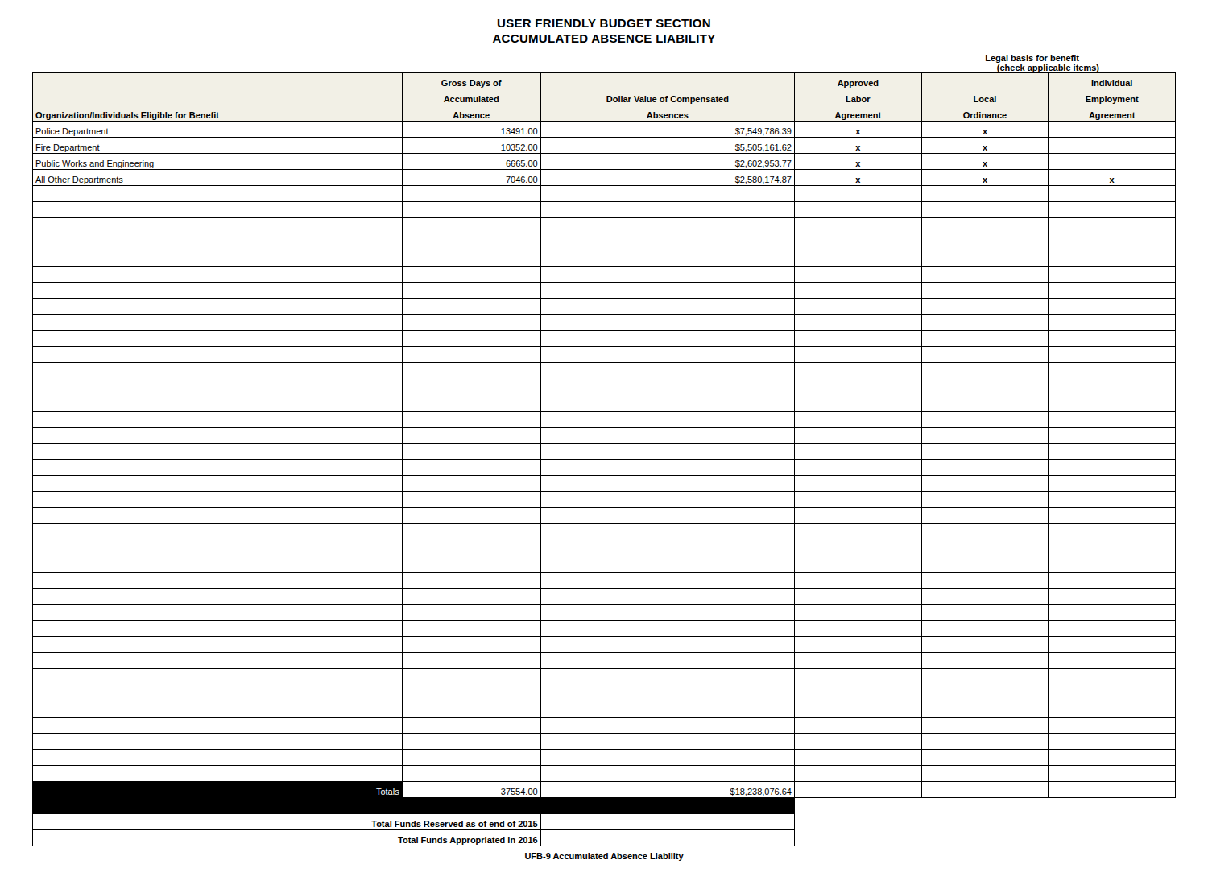USER FRIENDLY BUDGET SECTION
ACCUMULATED ABSENCE LIABILITY
Legal basis for benefit
(check applicable items)
| | Gross Days of | | Approved | | Individual |
| --- | --- | --- | --- | --- | --- |
| | Accumulated | Dollar Value of Compensated | Labor | Local | Employment |
| Organization/Individuals Eligible for Benefit | Absence | Absences | Agreement | Ordinance | Agreement |
| Police Department | 13491.00 | $7,549,786.39 | x | x | |
| Fire Department | 10352.00 | $5,505,161.62 | x | x | |
| Public Works and Engineering | 6665.00 | $2,602,953.77 | x | x | |
| All Other Departments | 7046.00 | $2,580,174.87 | x | x | x |
| Totals | 37554.00 | $18,238,076.64 | | | |
| Total Funds Reserved as of end of 2015 | | | | |
| Total Funds Appropriated in 2016 | | | | |
UFB-9 Accumulated Absence Liability